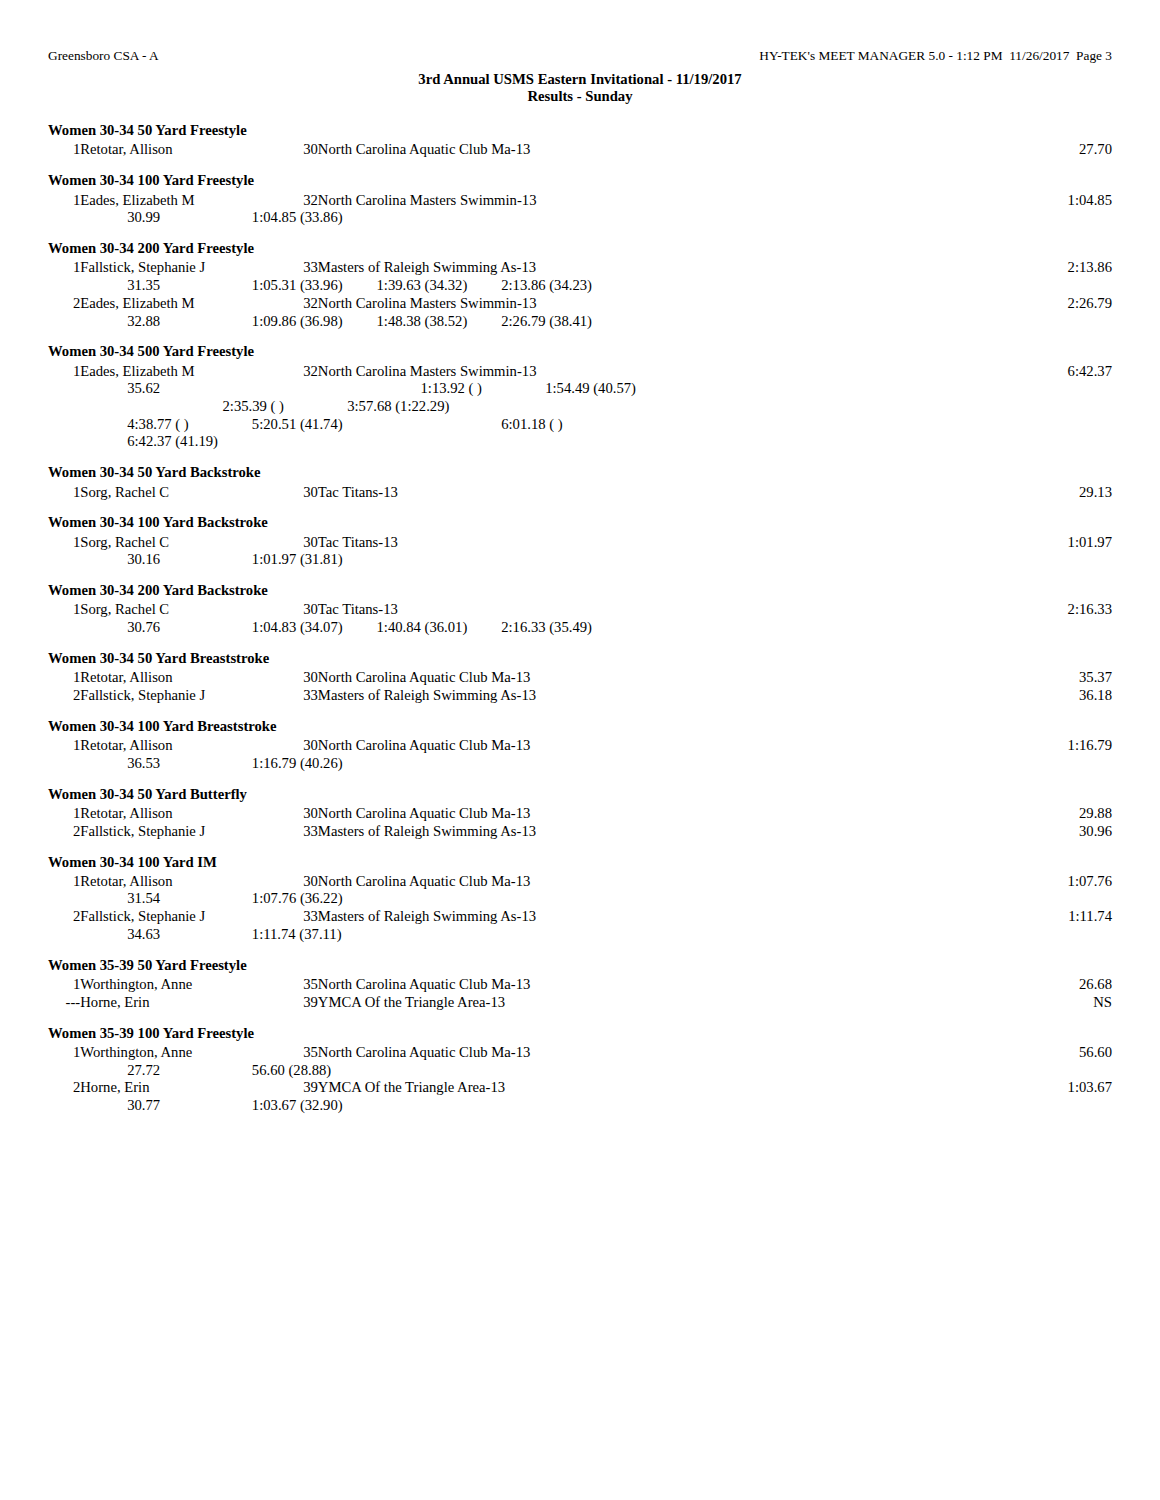Greensboro CSA - A
HY-TEK's MEET MANAGER 5.0 - 1:12 PM 11/26/2017 Page 3
3rd Annual USMS Eastern Invitational - 11/19/2017
Results - Sunday
Women 30-34 50 Yard Freestyle
| 1 | Retotar, Allison | 30 | North Carolina Aquatic Club Ma-13 | 27.70 |
Women 30-34 100 Yard Freestyle
| 1 | Eades, Elizabeth M | 32 | North Carolina Masters Swimmin-13 | 1:04.85 |
| | 30.99 1:04.85 (33.86) |
Women 30-34 200 Yard Freestyle
| 1 | Fallstick, Stephanie J | 33 | Masters of Raleigh Swimming As-13 | 2:13.86 |
| | 31.35 1:05.31 (33.96) 1:39.63 (34.32) 2:13.86 (34.23) |
| 2 | Eades, Elizabeth M | 32 | North Carolina Masters Swimmin-13 | 2:26.79 |
| | 32.88 1:09.86 (36.98) 1:48.38 (38.52) 2:26.79 (38.41) |
Women 30-34 500 Yard Freestyle
| 1 | Eades, Elizabeth M | 32 | North Carolina Masters Swimmin-13 | 6:42.37 |
| | 35.62 1:13.92 ( ) 1:54.49 (40.57) |
| | 2:35.39 ( ) 3:57.68 (1:22.29) |
| | 4:38.77 ( ) 5:20.51 (41.74) 6:01.18 ( ) |
| | 6:42.37 (41.19) |
Women 30-34 50 Yard Backstroke
| 1 | Sorg, Rachel C | 30 | Tac Titans-13 | 29.13 |
Women 30-34 100 Yard Backstroke
| 1 | Sorg, Rachel C | 30 | Tac Titans-13 | 1:01.97 |
| | 30.16 1:01.97 (31.81) |
Women 30-34 200 Yard Backstroke
| 1 | Sorg, Rachel C | 30 | Tac Titans-13 | 2:16.33 |
| | 30.76 1:04.83 (34.07) 1:40.84 (36.01) 2:16.33 (35.49) |
Women 30-34 50 Yard Breaststroke
| 1 | Retotar, Allison | 30 | North Carolina Aquatic Club Ma-13 | 35.37 |
| 2 | Fallstick, Stephanie J | 33 | Masters of Raleigh Swimming As-13 | 36.18 |
Women 30-34 100 Yard Breaststroke
| 1 | Retotar, Allison | 30 | North Carolina Aquatic Club Ma-13 | 1:16.79 |
| | 36.53 1:16.79 (40.26) |
Women 30-34 50 Yard Butterfly
| 1 | Retotar, Allison | 30 | North Carolina Aquatic Club Ma-13 | 29.88 |
| 2 | Fallstick, Stephanie J | 33 | Masters of Raleigh Swimming As-13 | 30.96 |
Women 30-34 100 Yard IM
| 1 | Retotar, Allison | 30 | North Carolina Aquatic Club Ma-13 | 1:07.76 |
| | 31.54 1:07.76 (36.22) |
| 2 | Fallstick, Stephanie J | 33 | Masters of Raleigh Swimming As-13 | 1:11.74 |
| | 34.63 1:11.74 (37.11) |
Women 35-39 50 Yard Freestyle
| 1 | Worthington, Anne | 35 | North Carolina Aquatic Club Ma-13 | 26.68 |
| --- | Horne, Erin | 39 | YMCA Of the Triangle Area-13 | NS |
Women 35-39 100 Yard Freestyle
| 1 | Worthington, Anne | 35 | North Carolina Aquatic Club Ma-13 | 56.60 |
| | 27.72 56.60 (28.88) |
| 2 | Horne, Erin | 39 | YMCA Of the Triangle Area-13 | 1:03.67 |
| | 30.77 1:03.67 (32.90) |